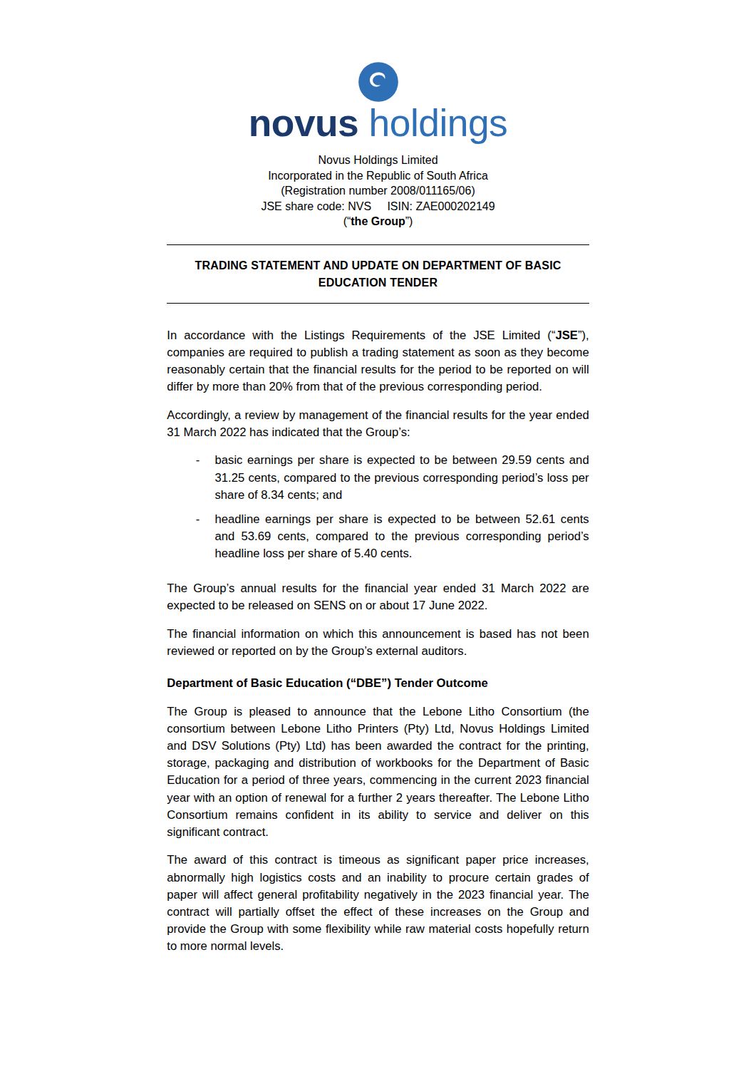novus holdings
Novus Holdings Limited
Incorporated in the Republic of South Africa
(Registration number 2008/011165/06)
JSE share code: NVS ISIN: ZAE000202149
(“the Group”)
TRADING STATEMENT AND UPDATE ON DEPARTMENT OF BASIC EDUCATION TENDER
In accordance with the Listings Requirements of the JSE Limited (“JSE”), companies are required to publish a trading statement as soon as they become reasonably certain that the financial results for the period to be reported on will differ by more than 20% from that of the previous corresponding period.
Accordingly, a review by management of the financial results for the year ended 31 March 2022 has indicated that the Group’s:
basic earnings per share is expected to be between 29.59 cents and 31.25 cents, compared to the previous corresponding period’s loss per share of 8.34 cents; and
headline earnings per share is expected to be between 52.61 cents and 53.69 cents, compared to the previous corresponding period’s headline loss per share of 5.40 cents.
The Group’s annual results for the financial year ended 31 March 2022 are expected to be released on SENS on or about 17 June 2022.
The financial information on which this announcement is based has not been reviewed or reported on by the Group’s external auditors.
Department of Basic Education (“DBE”) Tender Outcome
The Group is pleased to announce that the Lebone Litho Consortium (the consortium between Lebone Litho Printers (Pty) Ltd, Novus Holdings Limited and DSV Solutions (Pty) Ltd) has been awarded the contract for the printing, storage, packaging and distribution of workbooks for the Department of Basic Education for a period of three years, commencing in the current 2023 financial year with an option of renewal for a further 2 years thereafter. The Lebone Litho Consortium remains confident in its ability to service and deliver on this significant contract.
The award of this contract is timeous as significant paper price increases, abnormally high logistics costs and an inability to procure certain grades of paper will affect general profitability negatively in the 2023 financial year. The contract will partially offset the effect of these increases on the Group and provide the Group with some flexibility while raw material costs hopefully return to more normal levels.